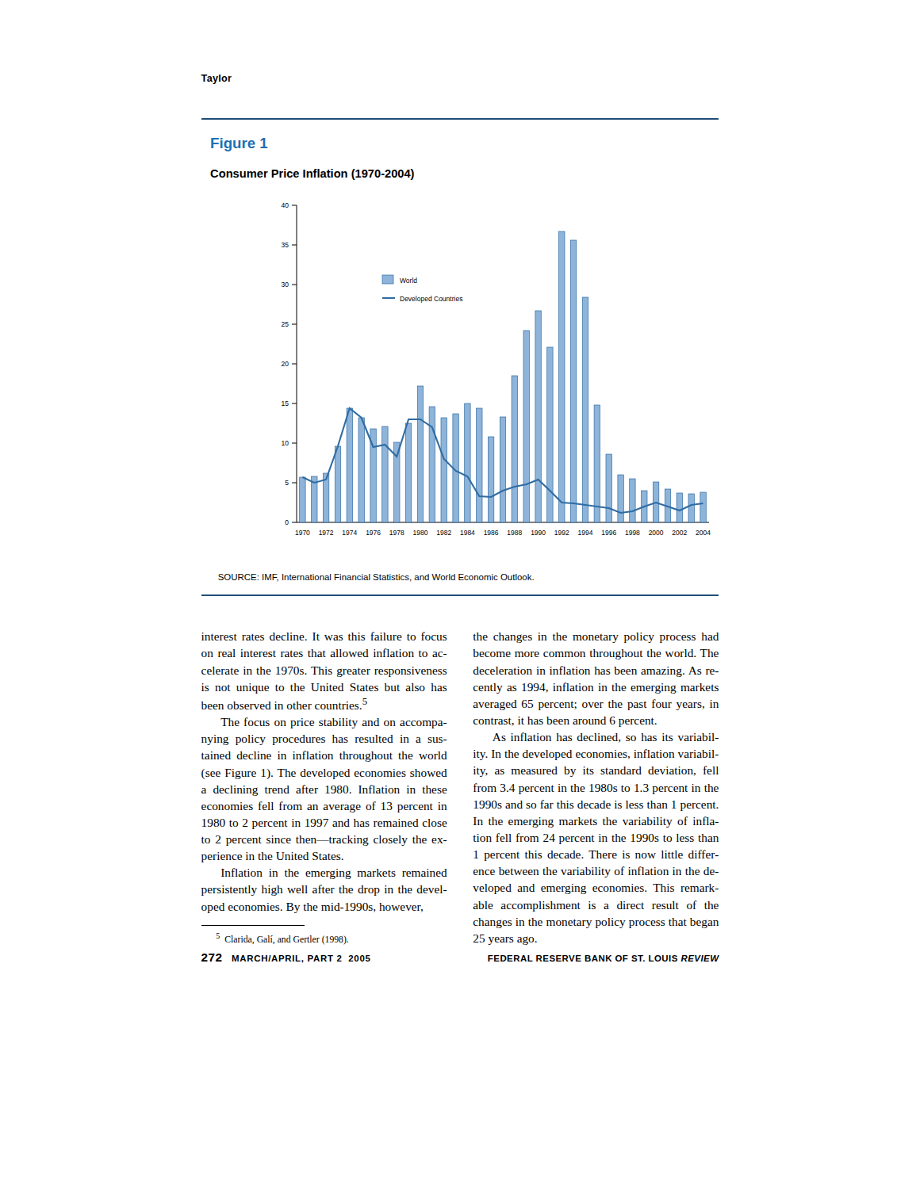Taylor
Figure 1
Consumer Price Inflation (1970-2004)
0 5 10 15 20 25 30 35 40 World Developed Countries 1970 1972 1974 1976 1978 1980 1982 1984 1986 1988 1990 1992 1994 1996 1998 2000 2002 2004
SOURCE: IMF, International Financial Statistics, and World Economic Outlook.
interest rates decline. It was this failure to focus on real interest rates that allowed inflation to accelerate in the 1970s. This greater responsiveness is not unique to the United States but also has been observed in other countries.5
The focus on price stability and on accompanying policy procedures has resulted in a sustained decline in inflation throughout the world (see Figure 1). The developed economies showed a declining trend after 1980. Inflation in these economies fell from an average of 13 percent in 1980 to 2 percent in 1997 and has remained close to 2 percent since then—tracking closely the experience in the United States.
Inflation in the emerging markets remained persistently high well after the drop in the developed economies. By the mid-1990s, however,
5 Clarida, Galí, and Gertler (1998).
the changes in the monetary policy process had become more common throughout the world. The deceleration in inflation has been amazing. As recently as 1994, inflation in the emerging markets averaged 65 percent; over the past four years, in contrast, it has been around 6 percent.
As inflation has declined, so has its variability. In the developed economies, inflation variability, as measured by its standard deviation, fell from 3.4 percent in the 1980s to 1.3 percent in the 1990s and so far this decade is less than 1 percent. In the emerging markets the variability of inflation fell from 24 percent in the 1990s to less than 1 percent this decade. There is now little difference between the variability of inflation in the developed and emerging economies. This remarkable accomplishment is a direct result of the changes in the monetary policy process that began 25 years ago.
272 MARCH/APRIL, PART 2 2005
FEDERAL RESERVE BANK OF ST. LOUIS REVIEW